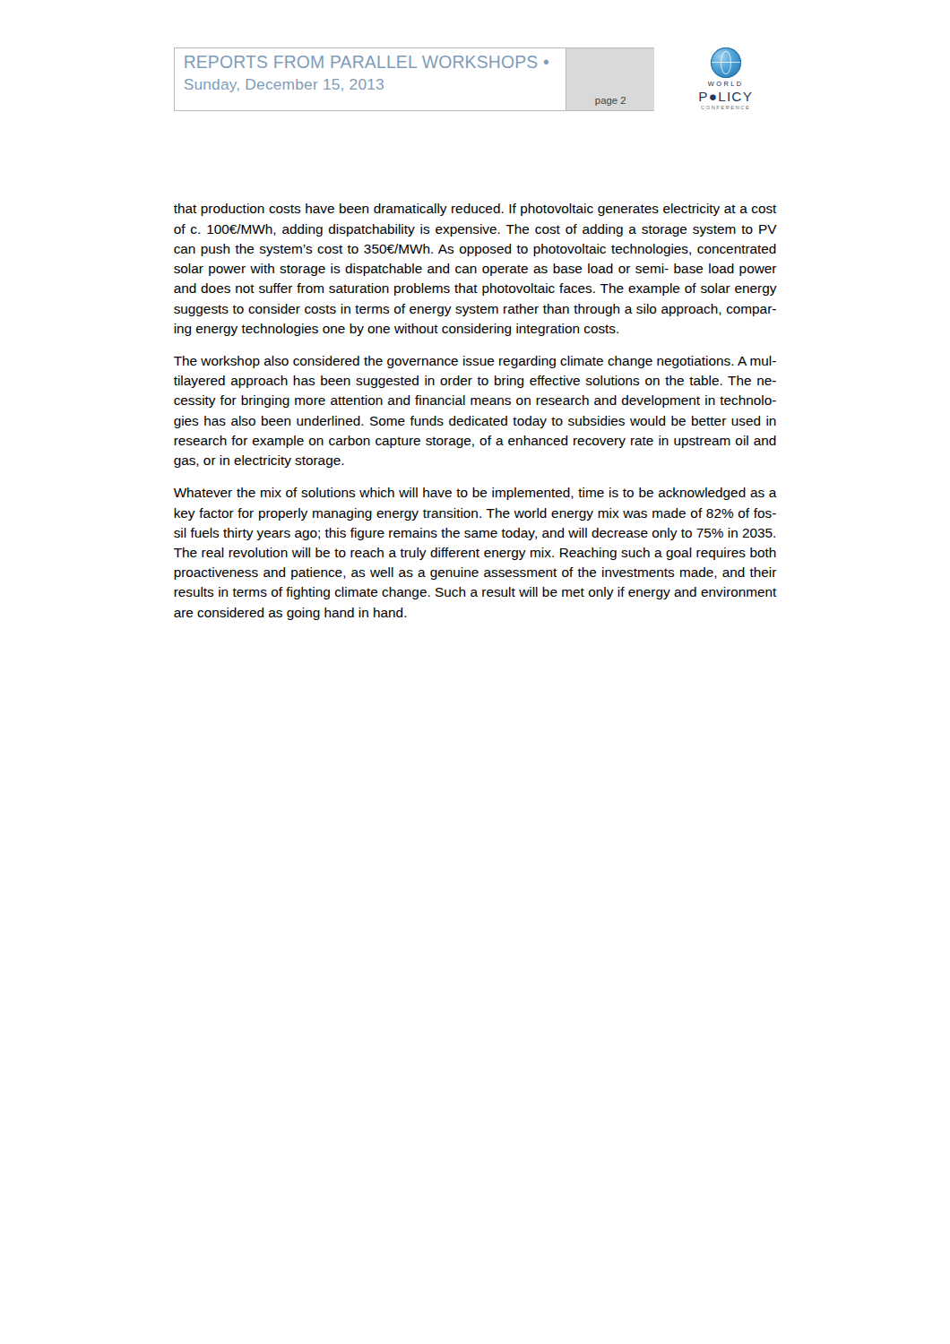REPORTS FROM PARALLEL WORKSHOPS • Sunday, December 15, 2013
page 2
World
P●LICY
Conference
that production costs have been dramatically reduced. If photovoltaic generates electricity at a cost of c. 100€/MWh, adding dispatchability is expensive. The cost of adding a storage system to PV can push the system’s cost to 350€/MWh. As opposed to photovoltaic technologies, concentrated solar power with storage is dispatchable and can operate as base load or semi- base load power and does not suffer from saturation problems that photovoltaic faces. The example of solar energy suggests to consider costs in terms of energy system rather than through a silo approach, comparing energy technologies one by one without considering integration costs.
The workshop also considered the governance issue regarding climate change negotiations. A multilayered approach has been suggested in order to bring effective solutions on the table. The necessity for bringing more attention and financial means on research and development in technologies has also been underlined. Some funds dedicated today to subsidies would be better used in research for example on carbon capture storage, of a enhanced recovery rate in upstream oil and gas, or in electricity storage.
Whatever the mix of solutions which will have to be implemented, time is to be acknowledged as a key factor for properly managing energy transition. The world energy mix was made of 82% of fossil fuels thirty years ago; this figure remains the same today, and will decrease only to 75% in 2035. The real revolution will be to reach a truly different energy mix. Reaching such a goal requires both proactiveness and patience, as well as a genuine assessment of the investments made, and their results in terms of fighting climate change. Such a result will be met only if energy and environment are considered as going hand in hand.